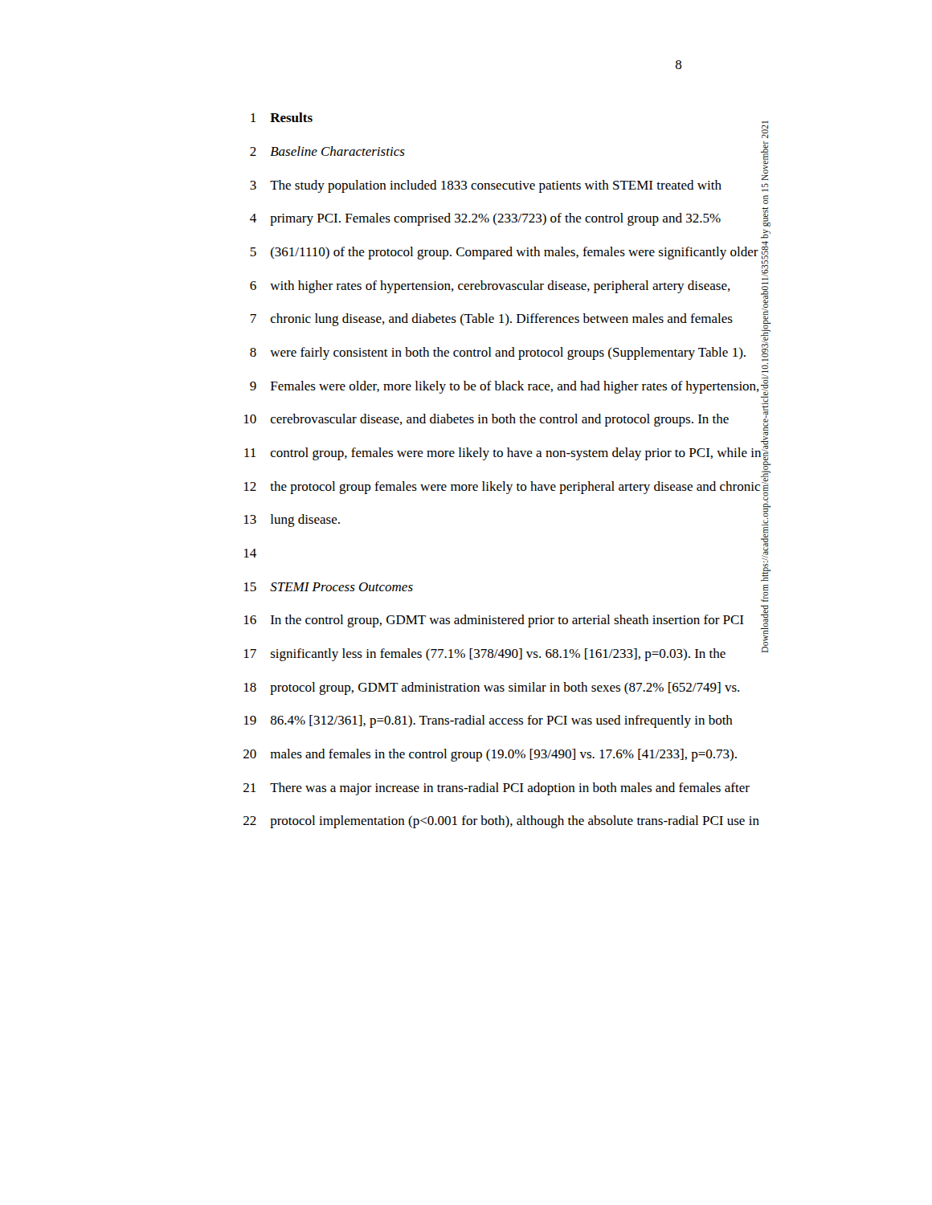8
Downloaded from https://academic.oup.com/ehjopen/advance-article/doi/10.1093/ehjopen/oeab011/6355584 by guest on 15 November 2021
Results
Baseline Characteristics
The study population included 1833 consecutive patients with STEMI treated with
primary PCI. Females comprised 32.2% (233/723) of the control group and 32.5%
(361/1110) of the protocol group. Compared with males, females were significantly older
with higher rates of hypertension, cerebrovascular disease, peripheral artery disease,
chronic lung disease, and diabetes (Table 1). Differences between males and females
were fairly consistent in both the control and protocol groups (Supplementary Table 1).
Females were older, more likely to be of black race, and had higher rates of hypertension,
cerebrovascular disease, and diabetes in both the control and protocol groups. In the
control group, females were more likely to have a non-system delay prior to PCI, while in
the protocol group females were more likely to have peripheral artery disease and chronic
lung disease.
STEMI Process Outcomes
In the control group, GDMT was administered prior to arterial sheath insertion for PCI
significantly less in females (77.1% [378/490] vs. 68.1% [161/233], p=0.03). In the
protocol group, GDMT administration was similar in both sexes (87.2% [652/749] vs.
86.4% [312/361], p=0.81). Trans-radial access for PCI was used infrequently in both
males and females in the control group (19.0% [93/490] vs. 17.6% [41/233], p=0.73).
There was a major increase in trans-radial PCI adoption in both males and females after
protocol implementation (p<0.001 for both), although the absolute trans-radial PCI use in